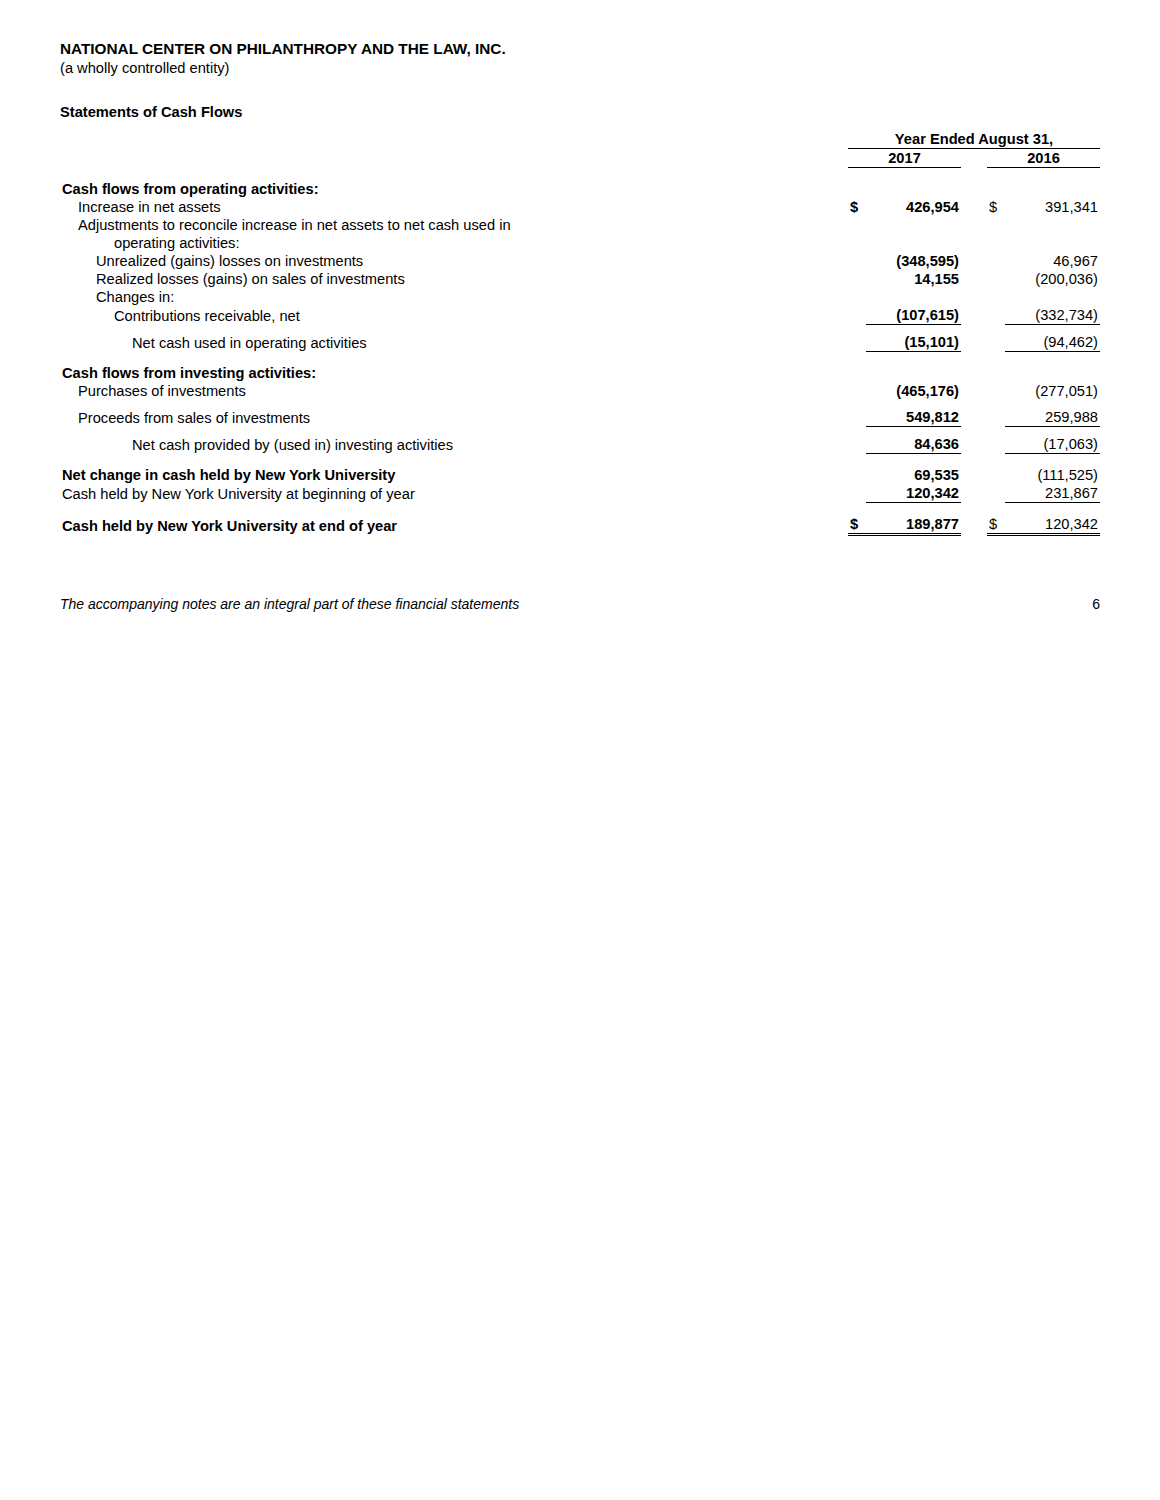NATIONAL CENTER ON PHILANTHROPY AND THE LAW, INC.
(a wholly controlled entity)
Statements of Cash Flows
| | | Year Ended August 31, |
| | | 2017 | | 2016 |
| Cash flows from operating activities: | | | | | | |
| Increase in net assets | | $ | 426,954 | | $ | 391,341 |
| Adjustments to reconcile increase in net assets to net cash used in | | | | | | |
| operating activities: | | | | | | |
| Unrealized (gains) losses on investments | | | (348,595) | | | 46,967 |
| Realized losses (gains) on sales of investments | | | 14,155 | | | (200,036) |
| Changes in: | | | | | | |
| Contributions receivable, net | | | (107,615) | | | (332,734) |
| Net cash used in operating activities | | | (15,101) | | | (94,462) |
| Cash flows from investing activities: | | | | | | |
| Purchases of investments | | | (465,176) | | | (277,051) |
| Proceeds from sales of investments | | | 549,812 | | | 259,988 |
| Net cash provided by (used in) investing activities | | | 84,636 | | | (17,063) |
| Net change in cash held by New York University | | | 69,535 | | | (111,525) |
| Cash held by New York University at beginning of year | | | 120,342 | | | 231,867 |
| Cash held by New York University at end of year | | $ | 189,877 | | $ | 120,342 |
The accompanying notes are an integral part of these financial statements 6